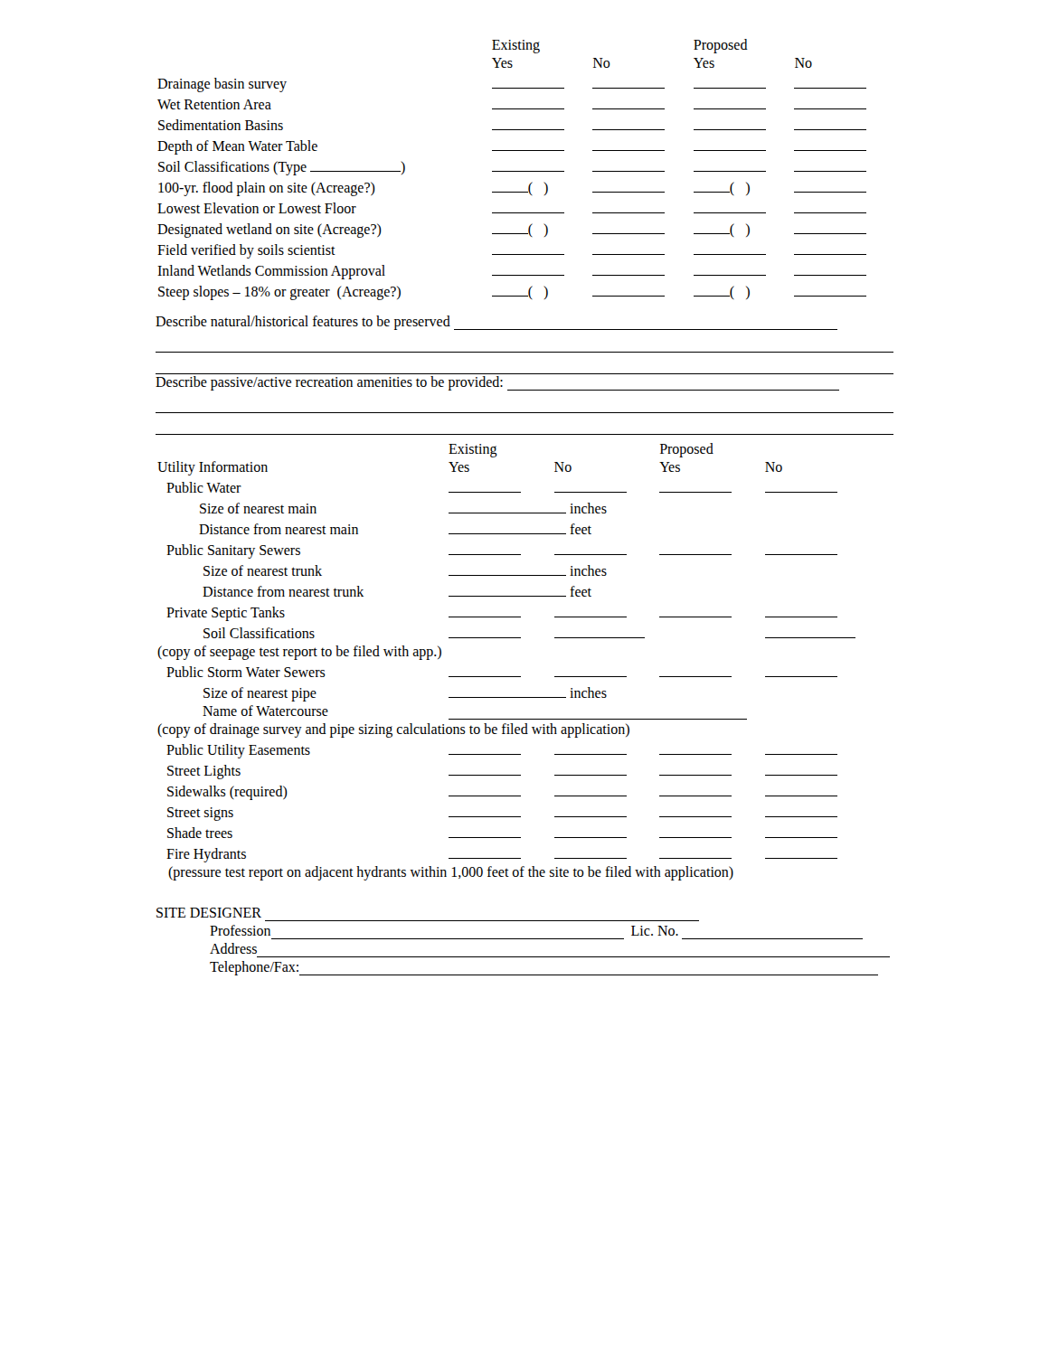| | Existing | Proposed |
| | Yes | No | Yes | No |
| Drainage basin survey | | | | |
| Wet Retention Area | | | | |
| Sedimentation Basins | | | | |
| Depth of Mean Water Table | | | | |
| Soil Classifications (Type ) | | | | |
| 100-yr. flood plain on site (Acreage?) | ( ) | | ( ) | |
| Lowest Elevation or Lowest Floor | | | | |
| Designated wetland on site (Acreage?) | ( ) | | ( ) | |
| Field verified by soils scientist | | | | |
| Inland Wetlands Commission Approval | | | | |
| Steep slopes – 18% or greater (Acreage?) | ( ) | | ( ) | |
Describe natural/historical features to be preserved
Describe passive/active recreation amenities to be provided:
| | Existing | Proposed |
| Utility Information | Yes | No | Yes | No |
| Public Water | | | | |
| Size of nearest main | inches |
| Distance from nearest main | feet |
| Public Sanitary Sewers | | | | |
| Size of nearest trunk | inches |
| Distance from nearest trunk | feet |
| Private Septic Tanks | | | | |
| Soil Classifications | | | |
| (copy of seepage test report to be filed with app.) |
| Public Storm Water Sewers | | | | |
| Size of nearest pipe | inches |
| Name of Watercourse | |
| (copy of drainage survey and pipe sizing calculations to be filed with application) |
| Public Utility Easements | | | | |
| Street Lights | | | | |
| Sidewalks (required) | | | | |
| Street signs | | | | |
| Shade trees | | | | |
| Fire Hydrants | | | | |
| (pressure test report on adjacent hydrants within 1,000 feet of the site to be filed with application) |
SITE DESIGNER
Profession Lic. No.
Address
Telephone/Fax: